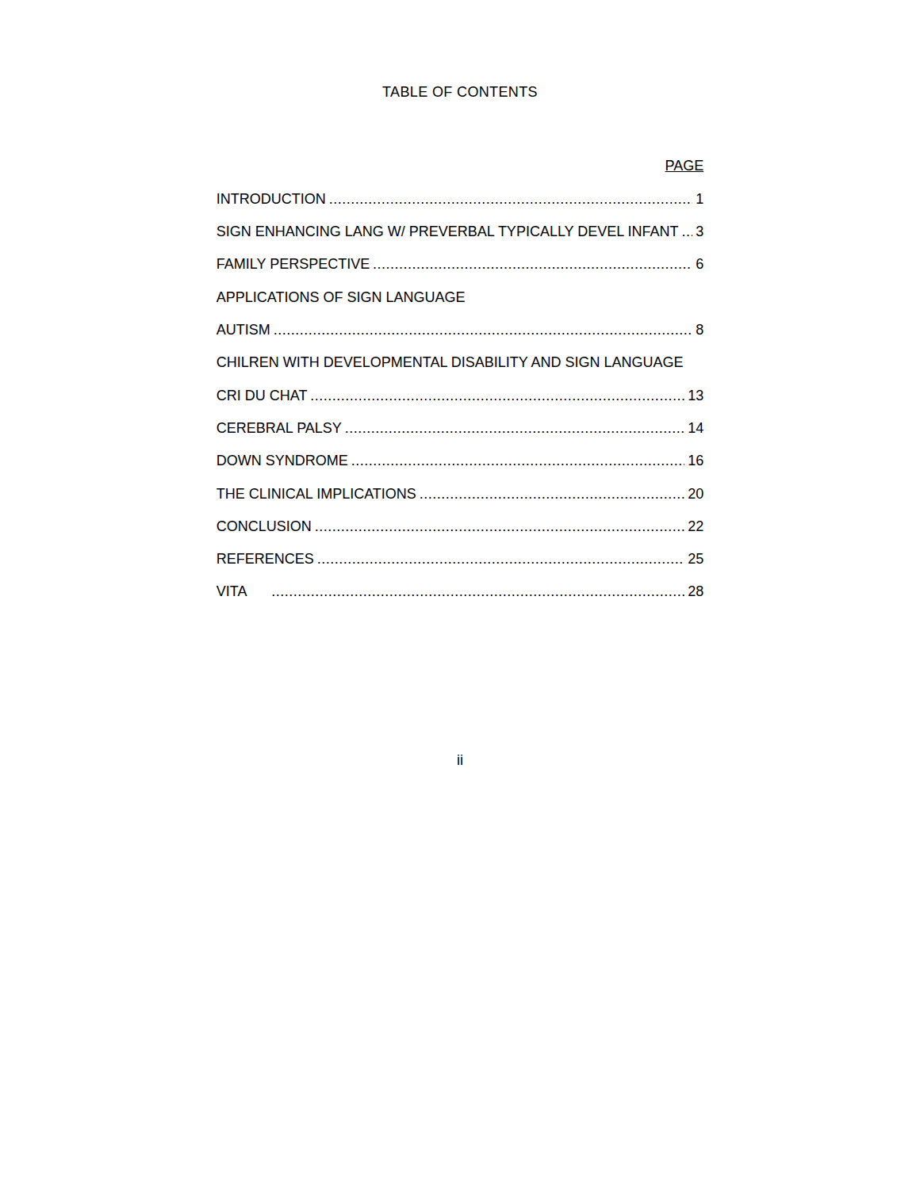TABLE OF CONTENTS
PAGE
INTRODUCTION 1
SIGN ENHANCING LANG W/ PREVERBAL TYPICALLY DEVEL INFANT 3
FAMILY PERSPECTIVE 6
APPLICATIONS OF SIGN LANGUAGE
AUTISM 8
CHILREN WITH DEVELOPMENTAL DISABILITY AND SIGN LANGUAGE
CRI DU CHAT 13
CEREBRAL PALSY 14
DOWN SYNDROME 16
THE CLINICAL IMPLICATIONS 20
CONCLUSION 22
REFERENCES 25
VITA 28
ii